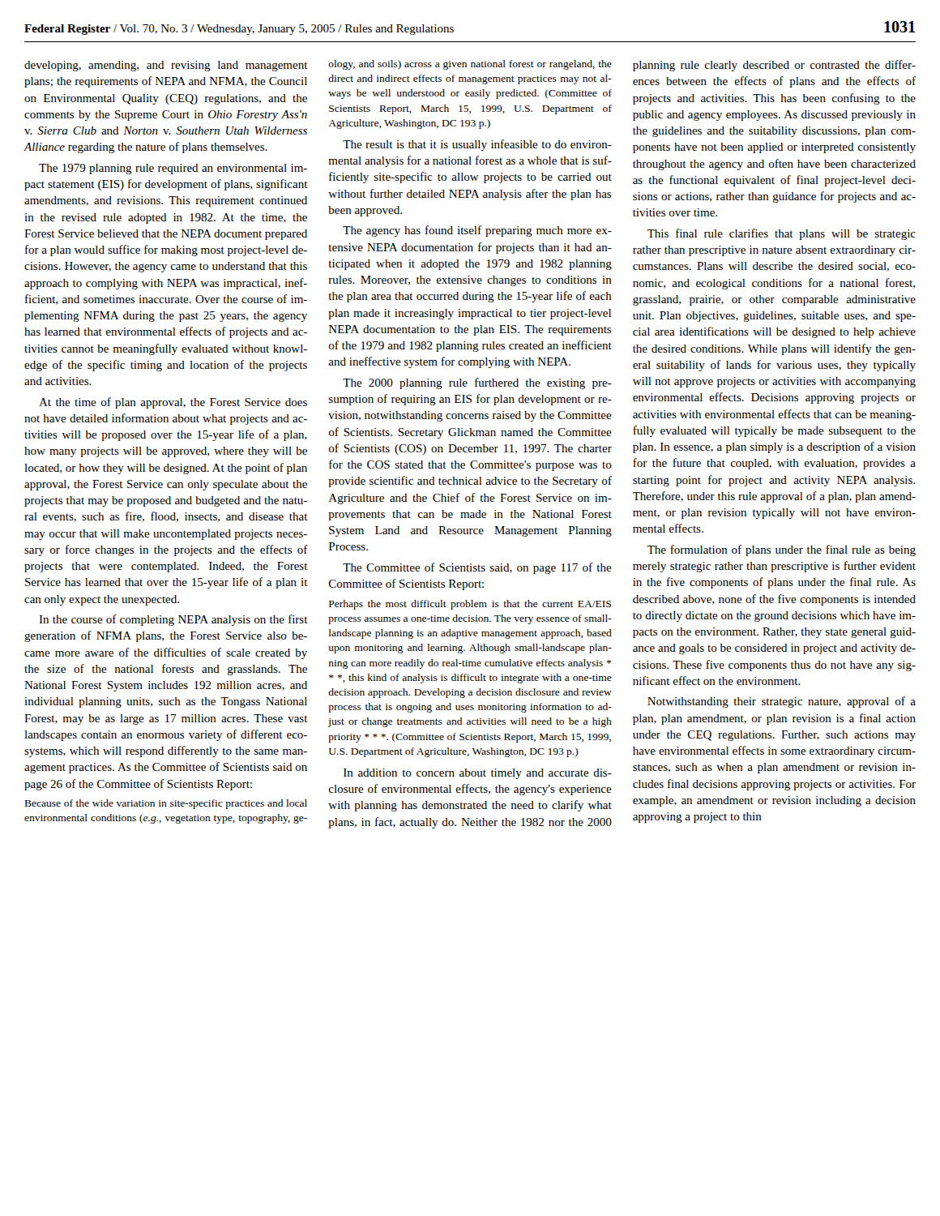Federal Register / Vol. 70, No. 3 / Wednesday, January 5, 2005 / Rules and Regulations
1031
developing, amending, and revising land management plans; the requirements of NEPA and NFMA, the Council on Environmental Quality (CEQ) regulations, and the comments by the Supreme Court in Ohio Forestry Ass'n v. Sierra Club and Norton v. Southern Utah Wilderness Alliance regarding the nature of plans themselves.
The 1979 planning rule required an environmental impact statement (EIS) for development of plans, significant amendments, and revisions. This requirement continued in the revised rule adopted in 1982. At the time, the Forest Service believed that the NEPA document prepared for a plan would suffice for making most project-level decisions. However, the agency came to understand that this approach to complying with NEPA was impractical, inefficient, and sometimes inaccurate. Over the course of implementing NFMA during the past 25 years, the agency has learned that environmental effects of projects and activities cannot be meaningfully evaluated without knowledge of the specific timing and location of the projects and activities.
At the time of plan approval, the Forest Service does not have detailed information about what projects and activities will be proposed over the 15-year life of a plan, how many projects will be approved, where they will be located, or how they will be designed. At the point of plan approval, the Forest Service can only speculate about the projects that may be proposed and budgeted and the natural events, such as fire, flood, insects, and disease that may occur that will make uncontemplated projects necessary or force changes in the projects and the effects of projects that were contemplated. Indeed, the Forest Service has learned that over the 15-year life of a plan it can only expect the unexpected.
In the course of completing NEPA analysis on the first generation of NFMA plans, the Forest Service also became more aware of the difficulties of scale created by the size of the national forests and grasslands. The National Forest System includes 192 million acres, and individual planning units, such as the Tongass National Forest, may be as large as 17 million acres. These vast landscapes contain an enormous variety of different ecosystems, which will respond differently to the same management practices. As the Committee of Scientists said on page 26 of the Committee of Scientists Report:
Because of the wide variation in site-specific practices and local environmental conditions (e.g., vegetation type, topography, geology, and soils) across a given national forest or rangeland, the direct and indirect effects of management practices may not always be well understood or easily predicted. (Committee of Scientists Report, March 15, 1999, U.S. Department of Agriculture, Washington, DC 193 p.)
The result is that it is usually infeasible to do environmental analysis for a national forest as a whole that is sufficiently site-specific to allow projects to be carried out without further detailed NEPA analysis after the plan has been approved.
The agency has found itself preparing much more extensive NEPA documentation for projects than it had anticipated when it adopted the 1979 and 1982 planning rules. Moreover, the extensive changes to conditions in the plan area that occurred during the 15-year life of each plan made it increasingly impractical to tier project-level NEPA documentation to the plan EIS. The requirements of the 1979 and 1982 planning rules created an inefficient and ineffective system for complying with NEPA.
The 2000 planning rule furthered the existing presumption of requiring an EIS for plan development or revision, notwithstanding concerns raised by the Committee of Scientists. Secretary Glickman named the Committee of Scientists (COS) on December 11, 1997. The charter for the COS stated that the Committee's purpose was to provide scientific and technical advice to the Secretary of Agriculture and the Chief of the Forest Service on improvements that can be made in the National Forest System Land and Resource Management Planning Process.
The Committee of Scientists said, on page 117 of the Committee of Scientists Report:
Perhaps the most difficult problem is that the current EA/EIS process assumes a one-time decision. The very essence of small-landscape planning is an adaptive management approach, based upon monitoring and learning. Although small-landscape planning can more readily do real-time cumulative effects analysis * * *, this kind of analysis is difficult to integrate with a one-time decision approach. Developing a decision disclosure and review process that is ongoing and uses monitoring information to adjust or change treatments and activities will need to be a high priority * * *. (Committee of Scientists Report, March 15, 1999, U.S. Department of Agriculture, Washington, DC 193 p.)
In addition to concern about timely and accurate disclosure of environmental effects, the agency's experience with planning has demonstrated the need to clarify what plans, in fact, actually do. Neither the 1982 nor the 2000 planning rule clearly described or contrasted the differences between the effects of plans and the effects of projects and activities. This has been confusing to the public and agency employees. As discussed previously in the guidelines and the suitability discussions, plan components have not been applied or interpreted consistently throughout the agency and often have been characterized as the functional equivalent of final project-level decisions or actions, rather than guidance for projects and activities over time.
This final rule clarifies that plans will be strategic rather than prescriptive in nature absent extraordinary circumstances. Plans will describe the desired social, economic, and ecological conditions for a national forest, grassland, prairie, or other comparable administrative unit. Plan objectives, guidelines, suitable uses, and special area identifications will be designed to help achieve the desired conditions. While plans will identify the general suitability of lands for various uses, they typically will not approve projects or activities with accompanying environmental effects. Decisions approving projects or activities with environmental effects that can be meaningfully evaluated will typically be made subsequent to the plan. In essence, a plan simply is a description of a vision for the future that coupled, with evaluation, provides a starting point for project and activity NEPA analysis. Therefore, under this rule approval of a plan, plan amendment, or plan revision typically will not have environmental effects.
The formulation of plans under the final rule as being merely strategic rather than prescriptive is further evident in the five components of plans under the final rule. As described above, none of the five components is intended to directly dictate on the ground decisions which have impacts on the environment. Rather, they state general guidance and goals to be considered in project and activity decisions. These five components thus do not have any significant effect on the environment.
Notwithstanding their strategic nature, approval of a plan, plan amendment, or plan revision is a final action under the CEQ regulations. Further, such actions may have environmental effects in some extraordinary circumstances, such as when a plan amendment or revision includes final decisions approving projects or activities. For example, an amendment or revision including a decision approving a project to thin